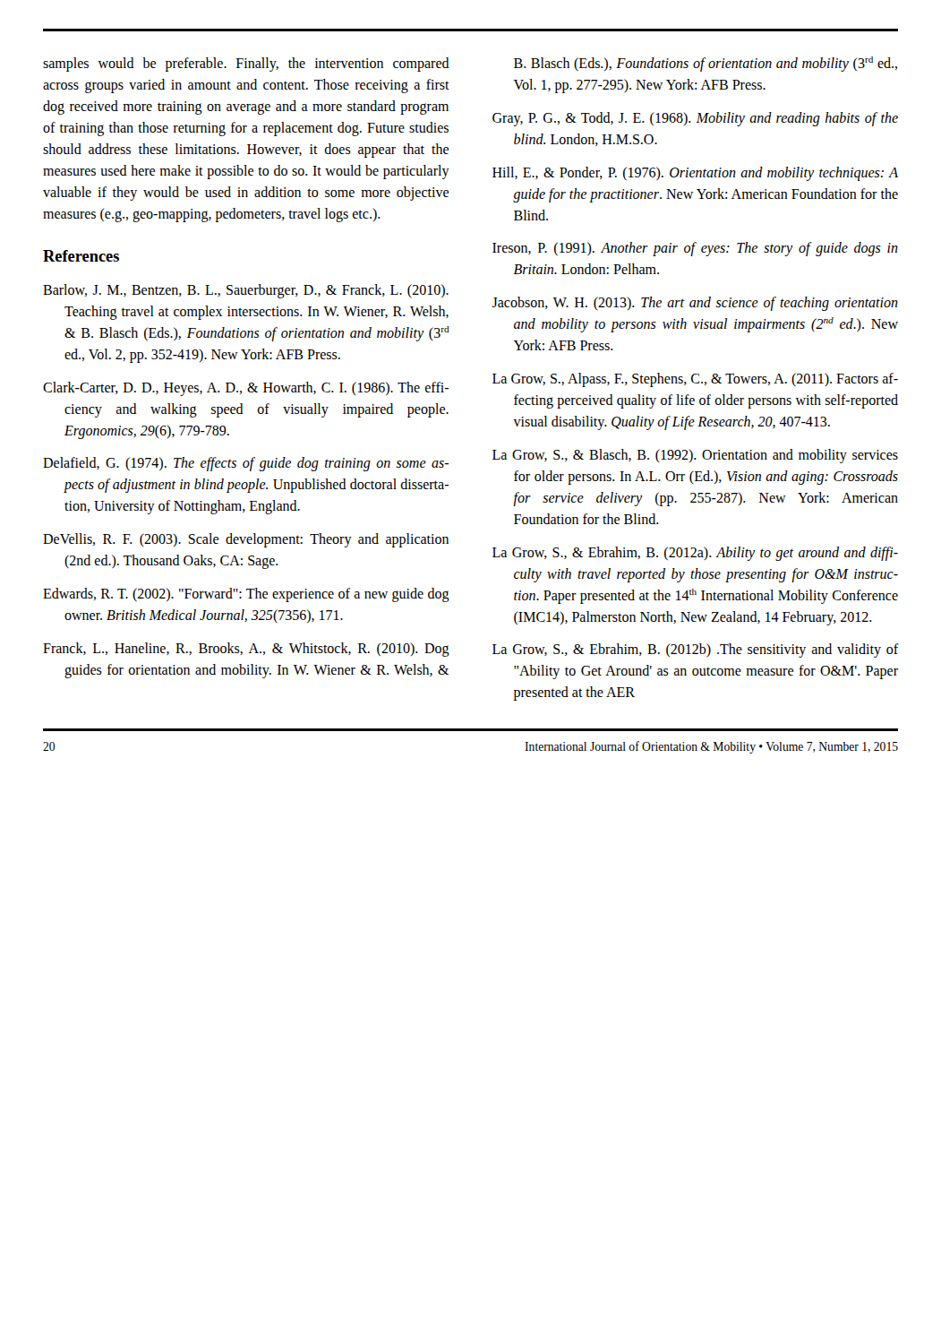samples would be preferable. Finally, the intervention compared across groups varied in amount and content. Those receiving a first dog received more training on average and a more standard program of training than those returning for a replacement dog. Future studies should address these limitations. However, it does appear that the measures used here make it possible to do so. It would be particularly valuable if they would be used in addition to some more objective measures (e.g., geo-mapping, pedometers, travel logs etc.).
References
Barlow, J. M., Bentzen, B. L., Sauerburger, D., & Franck, L. (2010). Teaching travel at complex intersections. In W. Wiener, R. Welsh, & B. Blasch (Eds.), Foundations of orientation and mobility (3rd ed., Vol. 2, pp. 352-419). New York: AFB Press.
Clark-Carter, D. D., Heyes, A. D., & Howarth, C. I. (1986). The efficiency and walking speed of visually impaired people. Ergonomics, 29(6), 779-789.
Delafield, G. (1974). The effects of guide dog training on some aspects of adjustment in blind people. Unpublished doctoral dissertation, University of Nottingham, England.
DeVellis, R. F. (2003). Scale development: Theory and application (2nd ed.). Thousand Oaks, CA: Sage.
Edwards, R. T. (2002). "Forward": The experience of a new guide dog owner. British Medical Journal, 325(7356), 171.
Franck, L., Haneline, R., Brooks, A., & Whitstock, R. (2010). Dog guides for orientation and mobility. In W. Wiener & R. Welsh, & B. Blasch (Eds.), Foundations of orientation and mobility (3rd ed., Vol. 1, pp. 277-295). New York: AFB Press.
Gray, P. G., & Todd, J. E. (1968). Mobility and reading habits of the blind. London, H.M.S.O.
Hill, E., & Ponder, P. (1976). Orientation and mobility techniques: A guide for the practitioner. New York: American Foundation for the Blind.
Ireson, P. (1991). Another pair of eyes: The story of guide dogs in Britain. London: Pelham.
Jacobson, W. H. (2013). The art and science of teaching orientation and mobility to persons with visual impairments (2nd ed.). New York: AFB Press.
La Grow, S., Alpass, F., Stephens, C., & Towers, A. (2011). Factors affecting perceived quality of life of older persons with self-reported visual disability. Quality of Life Research, 20, 407-413.
La Grow, S., & Blasch, B. (1992). Orientation and mobility services for older persons. In A.L. Orr (Ed.), Vision and aging: Crossroads for service delivery (pp. 255-287). New York: American Foundation for the Blind.
La Grow, S., & Ebrahim, B. (2012a). Ability to get around and difficulty with travel reported by those presenting for O&M instruction. Paper presented at the 14th International Mobility Conference (IMC14), Palmerston North, New Zealand, 14 February, 2012.
La Grow, S., & Ebrahim, B. (2012b) .The sensitivity and validity of "Ability to Get Around' as an outcome measure for O&M'. Paper presented at the AER
20 International Journal of Orientation & Mobility • Volume 7, Number 1, 2015